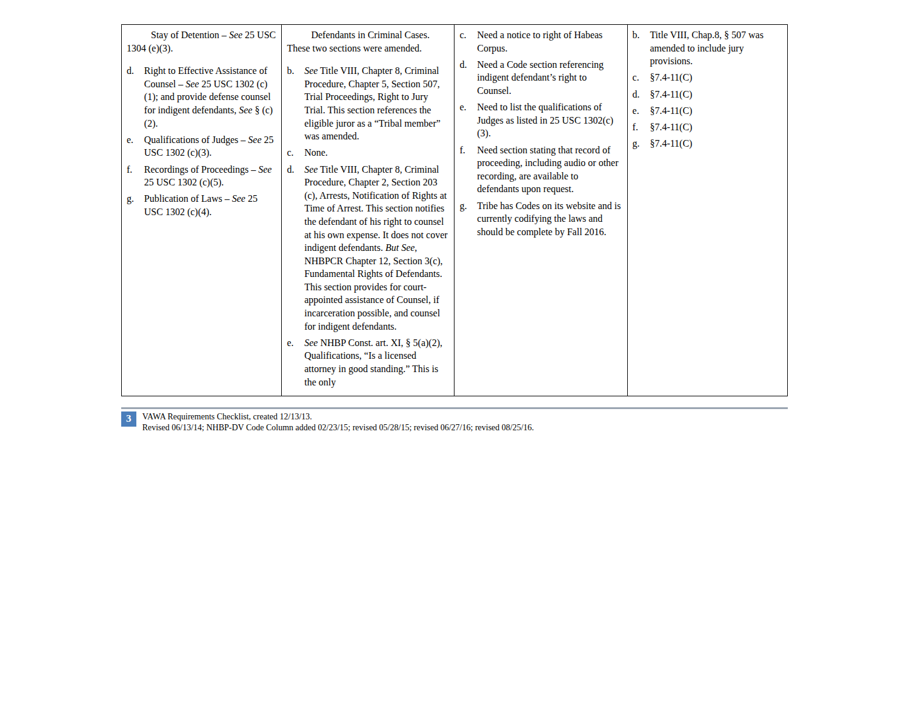| Stay of Detention – See 25 USC 1304 (e)(3). d. Right to Effective Assistance of Counsel – See 25 USC 1302 (c)(1); and provide defense counsel for indigent defendants, See § (c)(2). e. Qualifications of Judges – See 25 USC 1302 (c)(3). f. Recordings of Proceedings – See 25 USC 1302 (c)(5). g. Publication of Laws – See 25 USC 1302 (c)(4). | Defendants in Criminal Cases. These two sections were amended. b. See Title VIII, Chapter 8, Criminal Procedure, Chapter 5, Section 507, Trial Proceedings, Right to Jury Trial. This section references the eligible juror as a “Tribal member” was amended. c. None. d. See Title VIII, Chapter 8, Criminal Procedure, Chapter 2, Section 203 (c), Arrests, Notification of Rights at Time of Arrest. This section notifies the defendant of his right to counsel at his own expense. It does not cover indigent defendants. But See , NHBPCR Chapter 12, Section 3(c), Fundamental Rights of Defendants. This section provides for court-appointed assistance of Counsel, if incarceration possible, and counsel for indigent defendants. e. See NHBP Const. art. XI, § 5(a)(2), Qualifications, “Is a licensed attorney in good standing.” This is the only | c. Need a notice to right of Habeas Corpus. d. Need a Code section referencing indigent defendant’s right to Counsel. e. Need to list the qualifications of Judges as listed in 25 USC 1302(c)(3). f. Need section stating that record of proceeding, including audio or other recording, are available to defendants upon request. g. Tribe has Codes on its website and is currently codifying the laws and should be complete by Fall 2016. | b. Title VIII, Chap.8, § 507 was amended to include jury provisions. c. §7.4-11(C) d. §7.4-11(C) e. §7.4-11(C) f. §7.4-11(C) g. §7.4-11(C) |
3
VAWA Requirements Checklist, created 12/13/13.
Revised 06/13/14; NHBP-DV Code Column added 02/23/15; revised 05/28/15; revised 06/27/16; revised 08/25/16.